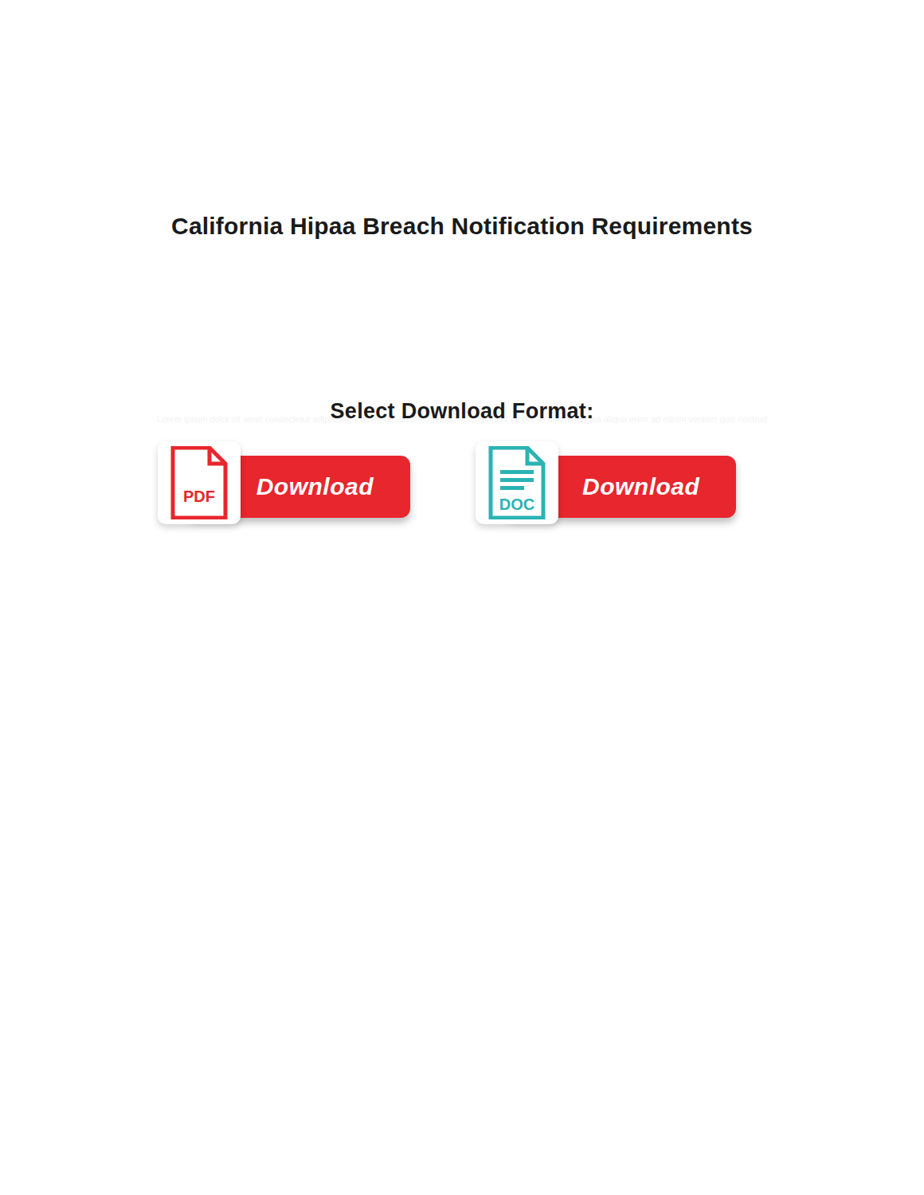California Hipaa Breach Notification Requirements
Lorem ipsum dolor sit amet consectetur adipiscing elit sed do eiusmod tempor incididunt ut labore et dolore magna aliqua enim ad minim veniam quis nostrud
Select Download Format:
PDF
Download
DOC
Download